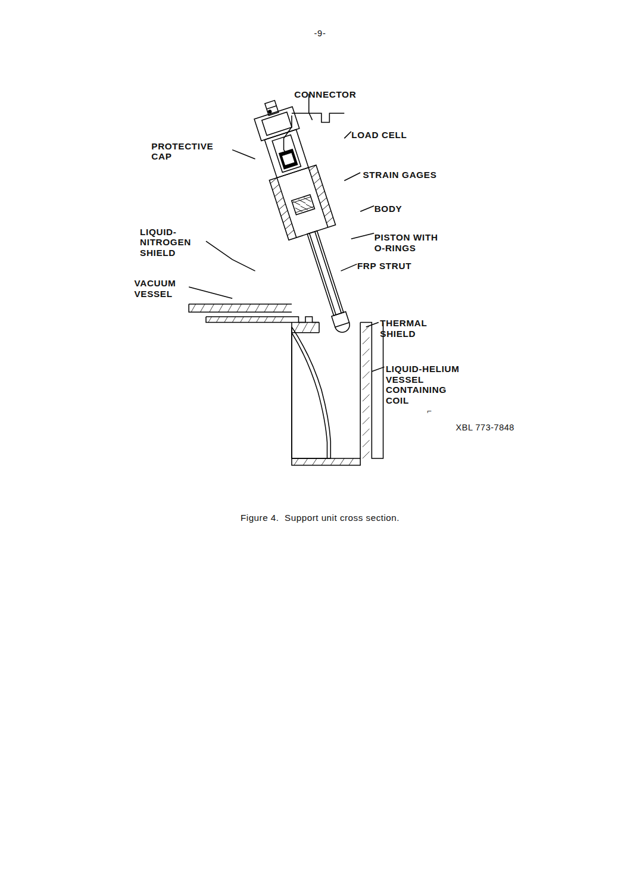-9-
CONNECTOR
LOAD CELL
PROTECTIVE CAP
STRAIN GAGES
BODY
PISTON WITH O-RINGS
LIQUID- NITROGEN SHIELD
FRP STRUT
VACUUM VESSEL
THERMAL SHIELD
LIQUID-HELIUM VESSEL CONTAINING COIL
⌐
XBL 773-7848
Figure 4. Support unit cross section.